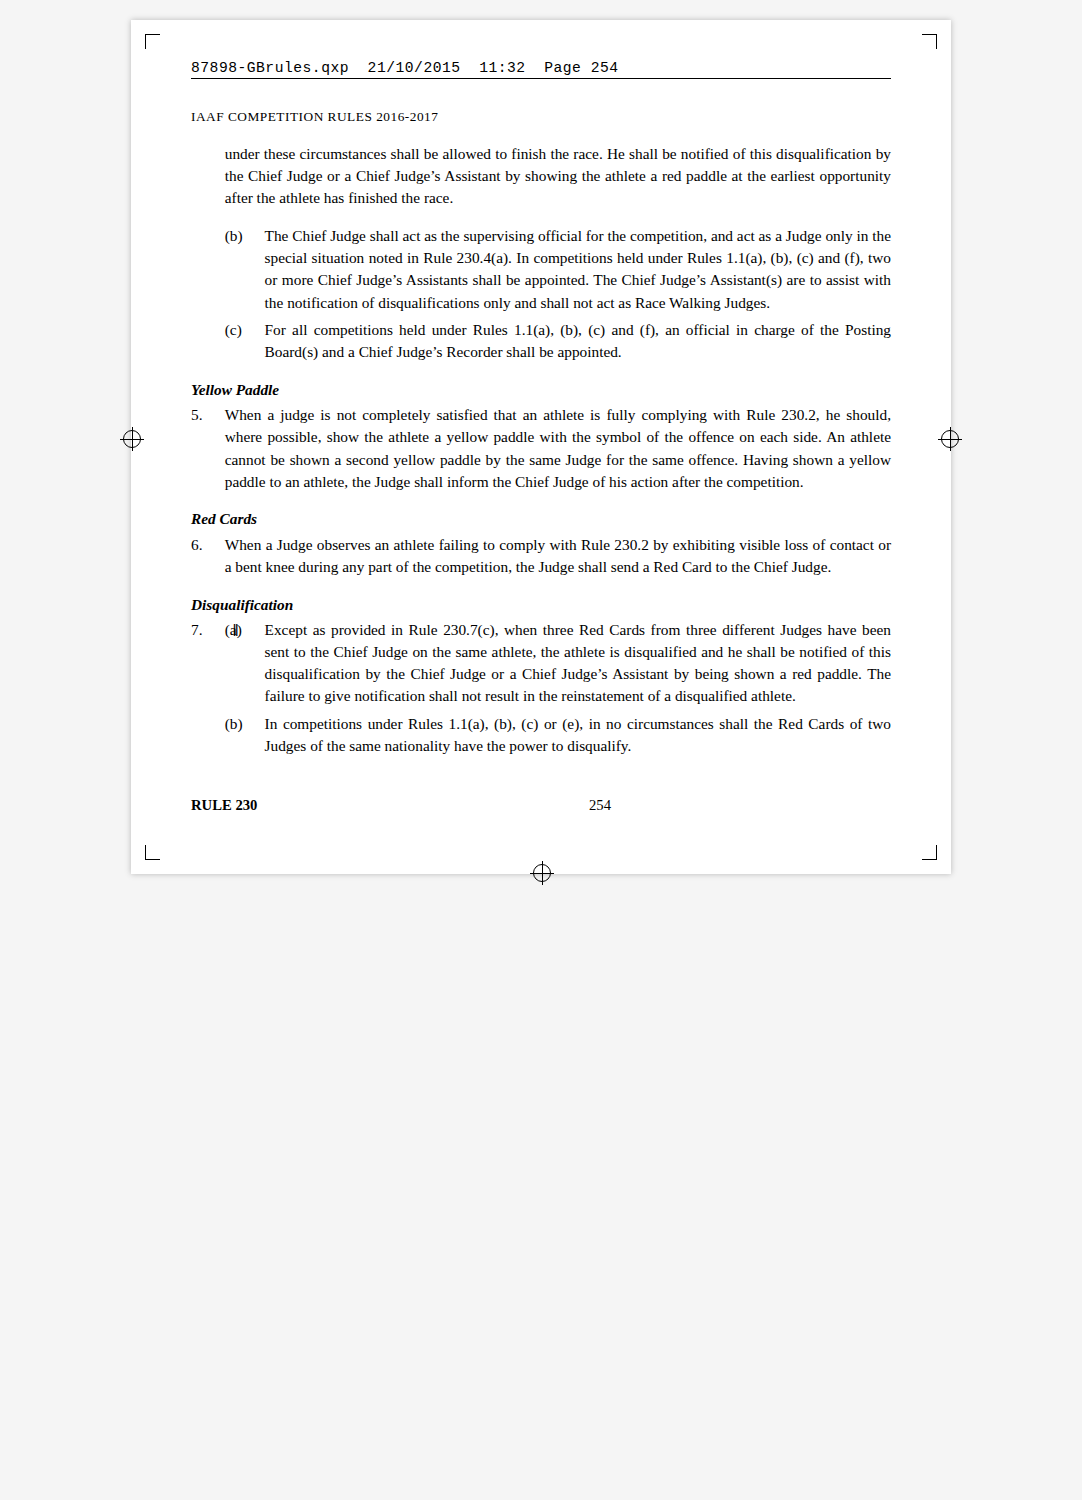87898-GBrules.qxp 21/10/2015 11:32 Page 254
IAAF COMPETITION RULES 2016-2017
under these circumstances shall be allowed to finish the race. He shall be notified of this disqualification by the Chief Judge or a Chief Judge’s Assistant by showing the athlete a red paddle at the earliest opportunity after the athlete has finished the race.
(b)
The Chief Judge shall act as the supervising official for the competition, and act as a Judge only in the special situation noted in Rule 230.4(a). In competitions held under Rules 1.1(a), (b), (c) and (f), two or more Chief Judge’s Assistants shall be appointed. The Chief Judge’s Assistant(s) are to assist with the notification of disqualifications only and shall not act as Race Walking Judges.
(c)
For all competitions held under Rules 1.1(a), (b), (c) and (f), an official in charge of the Posting Board(s) and a Chief Judge’s Recorder shall be appointed.
Yellow Paddle
5.
When a judge is not completely satisfied that an athlete is fully complying with Rule 230.2, he should, where possible, show the athlete a yellow paddle with the symbol of the offence on each side. An athlete cannot be shown a second yellow paddle by the same Judge for the same offence. Having shown a yellow paddle to an athlete, the Judge shall inform the Chief Judge of his action after the competition.
Red Cards
6.
When a Judge observes an athlete failing to comply with Rule 230.2 by exhibiting visible loss of contact or a bent knee during any part of the competition, the Judge shall send a Red Card to the Chief Judge.
Disqualification
‖
7.
(a)
Except as provided in Rule 230.7(c), when three Red Cards from three different Judges have been sent to the Chief Judge on the same athlete, the athlete is disqualified and he shall be notified of this disqualification by the Chief Judge or a Chief Judge’s Assistant by being shown a red paddle. The failure to give notification shall not result in the reinstatement of a disqualified athlete.
(b)
In competitions under Rules 1.1(a), (b), (c) or (e), in no circumstances shall the Red Cards of two Judges of the same nationality have the power to disqualify.
RULE 230
254